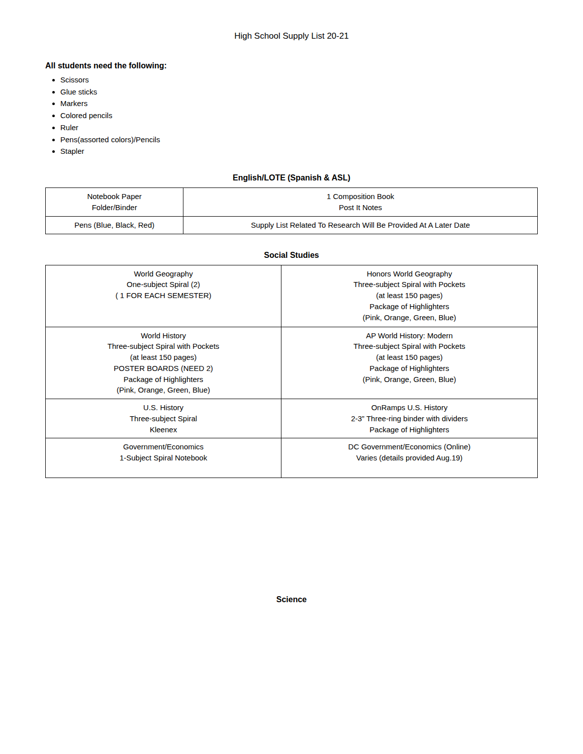High School Supply List 20-21
All students need the following:
Scissors
Glue sticks
Markers
Colored pencils
Ruler
Pens(assorted colors)/Pencils
Stapler
English/LOTE (Spanish & ASL)
| Notebook Paper Folder/Binder | 1 Composition Book Post It Notes |
| Pens (Blue, Black, Red) | Supply List Related To Research Will Be Provided At A Later Date |
Social Studies
| World Geography One-subject Spiral (2) ( 1 FOR EACH SEMESTER) | Honors World Geography Three-subject Spiral with Pockets (at least 150 pages) Package of Highlighters (Pink, Orange, Green, Blue) |
| World History Three-subject Spiral with Pockets (at least 150 pages) POSTER BOARDS (NEED 2) Package of Highlighters (Pink, Orange, Green, Blue) | AP World History: Modern Three-subject Spiral with Pockets (at least 150 pages) Package of Highlighters (Pink, Orange, Green, Blue) |
| U.S. History Three-subject Spiral Kleenex | OnRamps U.S. History 2-3” Three-ring binder with dividers Package of Highlighters |
| Government/Economics 1-Subject Spiral Notebook | DC Government/Economics (Online) Varies (details provided Aug.19) |
Science